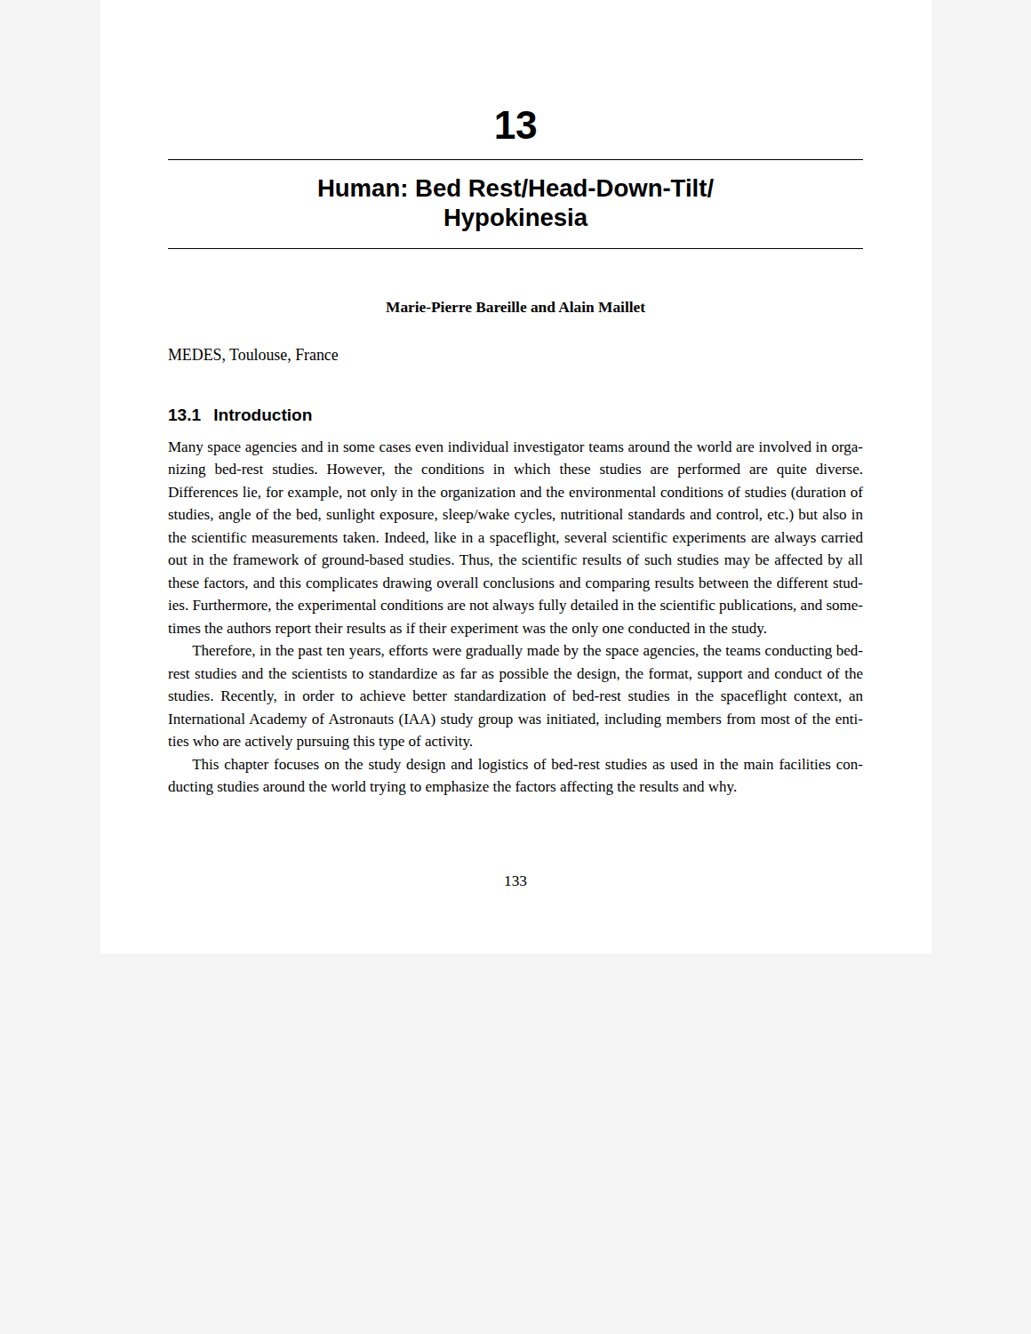13
Human: Bed Rest/Head-Down-Tilt/
Hypokinesia
Marie-Pierre Bareille and Alain Maillet
MEDES, Toulouse, France
13.1 Introduction
Many space agencies and in some cases even individual investigator teams around the world are involved in organizing bed-rest studies. However, the conditions in which these studies are performed are quite diverse. Differences lie, for example, not only in the organization and the environmental conditions of studies (duration of studies, angle of the bed, sunlight exposure, sleep/wake cycles, nutritional standards and control, etc.) but also in the scientific measurements taken. Indeed, like in a spaceflight, several scientific experiments are always carried out in the framework of ground-based studies. Thus, the scientific results of such studies may be affected by all these factors, and this complicates drawing overall conclusions and comparing results between the different studies. Furthermore, the experimental conditions are not always fully detailed in the scientific publications, and sometimes the authors report their results as if their experiment was the only one conducted in the study.
Therefore, in the past ten years, efforts were gradually made by the space agencies, the teams conducting bed-rest studies and the scientists to standardize as far as possible the design, the format, support and conduct of the studies. Recently, in order to achieve better standardization of bed-rest studies in the spaceflight context, an International Academy of Astronauts (IAA) study group was initiated, including members from most of the entities who are actively pursuing this type of activity.
This chapter focuses on the study design and logistics of bed-rest studies as used in the main facilities conducting studies around the world trying to emphasize the factors affecting the results and why.
133